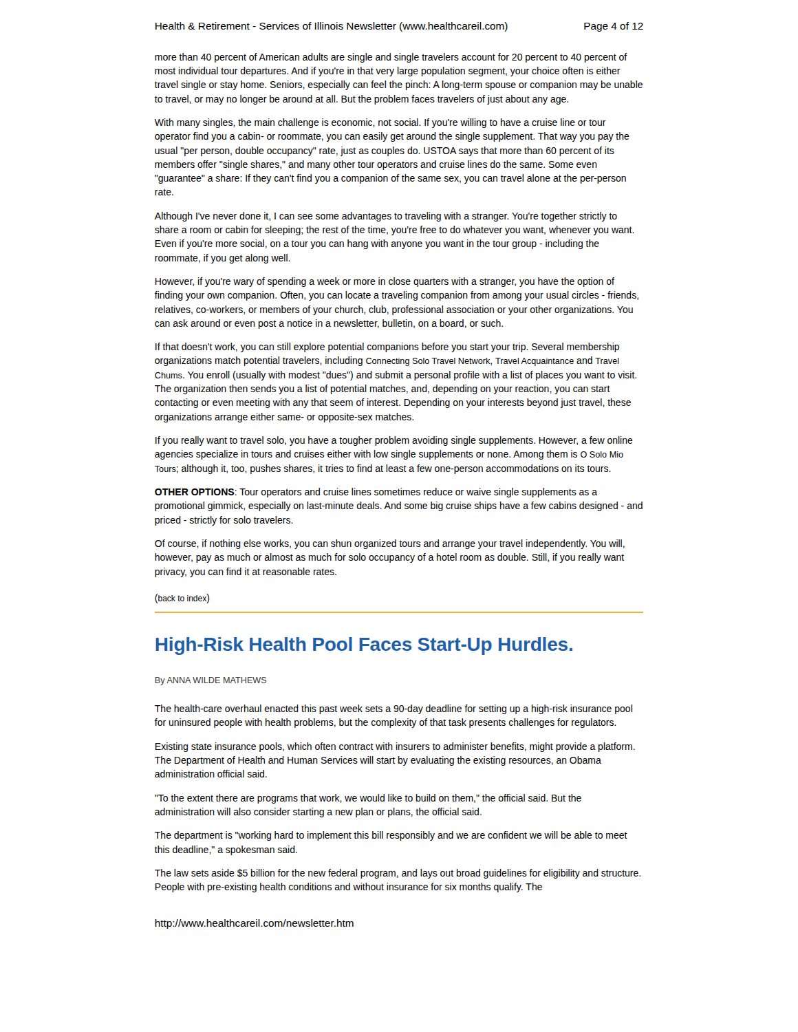Health & Retirement - Services of Illinois Newsletter (www.healthcareil.com)
Page 4 of 12
more than 40 percent of American adults are single and single travelers account for 20 percent to 40 percent of most individual tour departures. And if you're in that very large population segment, your choice often is either travel single or stay home. Seniors, especially can feel the pinch: A long-term spouse or companion may be unable to travel, or may no longer be around at all. But the problem faces travelers of just about any age.
With many singles, the main challenge is economic, not social. If you're willing to have a cruise line or tour operator find you a cabin- or roommate, you can easily get around the single supplement. That way you pay the usual "per person, double occupancy" rate, just as couples do. USTOA says that more than 60 percent of its members offer "single shares," and many other tour operators and cruise lines do the same. Some even "guarantee" a share: If they can't find you a companion of the same sex, you can travel alone at the per-person rate.
Although I've never done it, I can see some advantages to traveling with a stranger. You're together strictly to share a room or cabin for sleeping; the rest of the time, you're free to do whatever you want, whenever you want. Even if you're more social, on a tour you can hang with anyone you want in the tour group - including the roommate, if you get along well.
However, if you're wary of spending a week or more in close quarters with a stranger, you have the option of finding your own companion. Often, you can locate a traveling companion from among your usual circles - friends, relatives, co-workers, or members of your church, club, professional association or your other organizations. You can ask around or even post a notice in a newsletter, bulletin, on a board, or such.
If that doesn't work, you can still explore potential companions before you start your trip. Several membership organizations match potential travelers, including Connecting Solo Travel Network, Travel Acquaintance and Travel Chums. You enroll (usually with modest "dues") and submit a personal profile with a list of places you want to visit. The organization then sends you a list of potential matches, and, depending on your reaction, you can start contacting or even meeting with any that seem of interest. Depending on your interests beyond just travel, these organizations arrange either same- or opposite-sex matches.
If you really want to travel solo, you have a tougher problem avoiding single supplements. However, a few online agencies specialize in tours and cruises either with low single supplements or none. Among them is O Solo Mio Tours; although it, too, pushes shares, it tries to find at least a few one-person accommodations on its tours.
OTHER OPTIONS: Tour operators and cruise lines sometimes reduce or waive single supplements as a promotional gimmick, especially on last-minute deals. And some big cruise ships have a few cabins designed - and priced - strictly for solo travelers.
Of course, if nothing else works, you can shun organized tours and arrange your travel independently. You will, however, pay as much or almost as much for solo occupancy of a hotel room as double. Still, if you really want privacy, you can find it at reasonable rates.
(back to index)
High-Risk Health Pool Faces Start-Up Hurdles.
By ANNA WILDE MATHEWS
The health-care overhaul enacted this past week sets a 90-day deadline for setting up a high-risk insurance pool for uninsured people with health problems, but the complexity of that task presents challenges for regulators.
Existing state insurance pools, which often contract with insurers to administer benefits, might provide a platform. The Department of Health and Human Services will start by evaluating the existing resources, an Obama administration official said.
"To the extent there are programs that work, we would like to build on them," the official said. But the administration will also consider starting a new plan or plans, the official said.
The department is "working hard to implement this bill responsibly and we are confident we will be able to meet this deadline," a spokesman said.
The law sets aside $5 billion for the new federal program, and lays out broad guidelines for eligibility and structure. People with pre-existing health conditions and without insurance for six months qualify. The
http://www.healthcareil.com/newsletter.htm